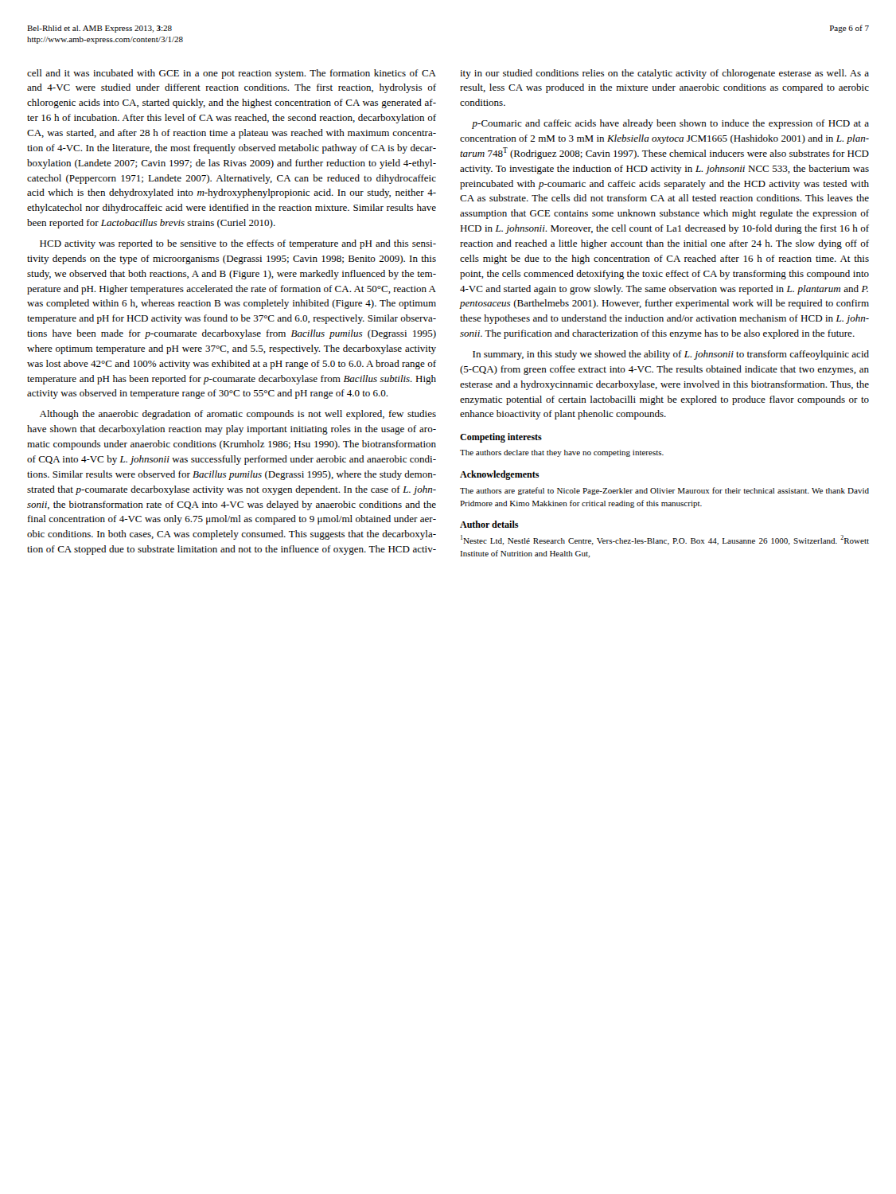Bel-Rhlid et al. AMB Express 2013, 3:28
http://www.amb-express.com/content/3/1/28
Page 6 of 7
cell and it was incubated with GCE in a one pot reaction system. The formation kinetics of CA and 4-VC were studied under different reaction conditions. The first reaction, hydrolysis of chlorogenic acids into CA, started quickly, and the highest concentration of CA was generated after 16 h of incubation. After this level of CA was reached, the second reaction, decarboxylation of CA, was started, and after 28 h of reaction time a plateau was reached with maximum concentration of 4-VC. In the literature, the most frequently observed metabolic pathway of CA is by decarboxylation (Landete 2007; Cavin 1997; de las Rivas 2009) and further reduction to yield 4-ethylcatechol (Peppercorn 1971; Landete 2007). Alternatively, CA can be reduced to dihydrocaffeic acid which is then dehydroxylated into m-hydroxyphenylpropionic acid. In our study, neither 4-ethylcatechol nor dihydrocaffeic acid were identified in the reaction mixture. Similar results have been reported for Lactobacillus brevis strains (Curiel 2010).
HCD activity was reported to be sensitive to the effects of temperature and pH and this sensitivity depends on the type of microorganisms (Degrassi 1995; Cavin 1998; Benito 2009). In this study, we observed that both reactions, A and B (Figure 1), were markedly influenced by the temperature and pH. Higher temperatures accelerated the rate of formation of CA. At 50°C, reaction A was completed within 6 h, whereas reaction B was completely inhibited (Figure 4). The optimum temperature and pH for HCD activity was found to be 37°C and 6.0, respectively. Similar observations have been made for p-coumarate decarboxylase from Bacillus pumilus (Degrassi 1995) where optimum temperature and pH were 37°C, and 5.5, respectively. The decarboxylase activity was lost above 42°C and 100% activity was exhibited at a pH range of 5.0 to 6.0. A broad range of temperature and pH has been reported for p-coumarate decarboxylase from Bacillus subtilis. High activity was observed in temperature range of 30°C to 55°C and pH range of 4.0 to 6.0.
Although the anaerobic degradation of aromatic compounds is not well explored, few studies have shown that decarboxylation reaction may play important initiating roles in the usage of aromatic compounds under anaerobic conditions (Krumholz 1986; Hsu 1990). The biotransformation of CQA into 4-VC by L. johnsonii was successfully performed under aerobic and anaerobic conditions. Similar results were observed for Bacillus pumilus (Degrassi 1995), where the study demonstrated that p-coumarate decarboxylase activity was not oxygen dependent. In the case of L. johnsonii, the biotransformation rate of CQA into 4-VC was delayed by anaerobic conditions and the final concentration of 4-VC was only 6.75 μmol/ml as compared to 9 μmol/ml obtained under aerobic conditions. In both cases, CA was completely consumed. This suggests that the decarboxylation of CA stopped due to substrate limitation and not to the influence of oxygen. The HCD activity in our studied conditions relies on the catalytic activity of chlorogenate esterase as well. As a result, less CA was produced in the mixture under anaerobic conditions as compared to aerobic conditions.
p-Coumaric and caffeic acids have already been shown to induce the expression of HCD at a concentration of 2 mM to 3 mM in Klebsiella oxytoca JCM1665 (Hashidoko 2001) and in L. plantarum 748T (Rodriguez 2008; Cavin 1997). These chemical inducers were also substrates for HCD activity. To investigate the induction of HCD activity in L. johnsonii NCC 533, the bacterium was preincubated with p-coumaric and caffeic acids separately and the HCD activity was tested with CA as substrate. The cells did not transform CA at all tested reaction conditions. This leaves the assumption that GCE contains some unknown substance which might regulate the expression of HCD in L. johnsonii. Moreover, the cell count of La1 decreased by 10-fold during the first 16 h of reaction and reached a little higher account than the initial one after 24 h. The slow dying off of cells might be due to the high concentration of CA reached after 16 h of reaction time. At this point, the cells commenced detoxifying the toxic effect of CA by transforming this compound into 4-VC and started again to grow slowly. The same observation was reported in L. plantarum and P. pentosaceus (Barthelmebs 2001). However, further experimental work will be required to confirm these hypotheses and to understand the induction and/or activation mechanism of HCD in L. johnsonii. The purification and characterization of this enzyme has to be also explored in the future.
In summary, in this study we showed the ability of L. johnsonii to transform caffeoylquinic acid (5-CQA) from green coffee extract into 4-VC. The results obtained indicate that two enzymes, an esterase and a hydroxycinnamic decarboxylase, were involved in this biotransformation. Thus, the enzymatic potential of certain lactobacilli might be explored to produce flavor compounds or to enhance bioactivity of plant phenolic compounds.
Competing interests
The authors declare that they have no competing interests.
Acknowledgements
The authors are grateful to Nicole Page-Zoerkler and Olivier Mauroux for their technical assistant. We thank David Pridmore and Kimo Makkinen for critical reading of this manuscript.
Author details
1Nestec Ltd, Nestlé Research Centre, Vers-chez-les-Blanc, P.O. Box 44, Lausanne 26 1000, Switzerland. 2Rowett Institute of Nutrition and Health Gut,